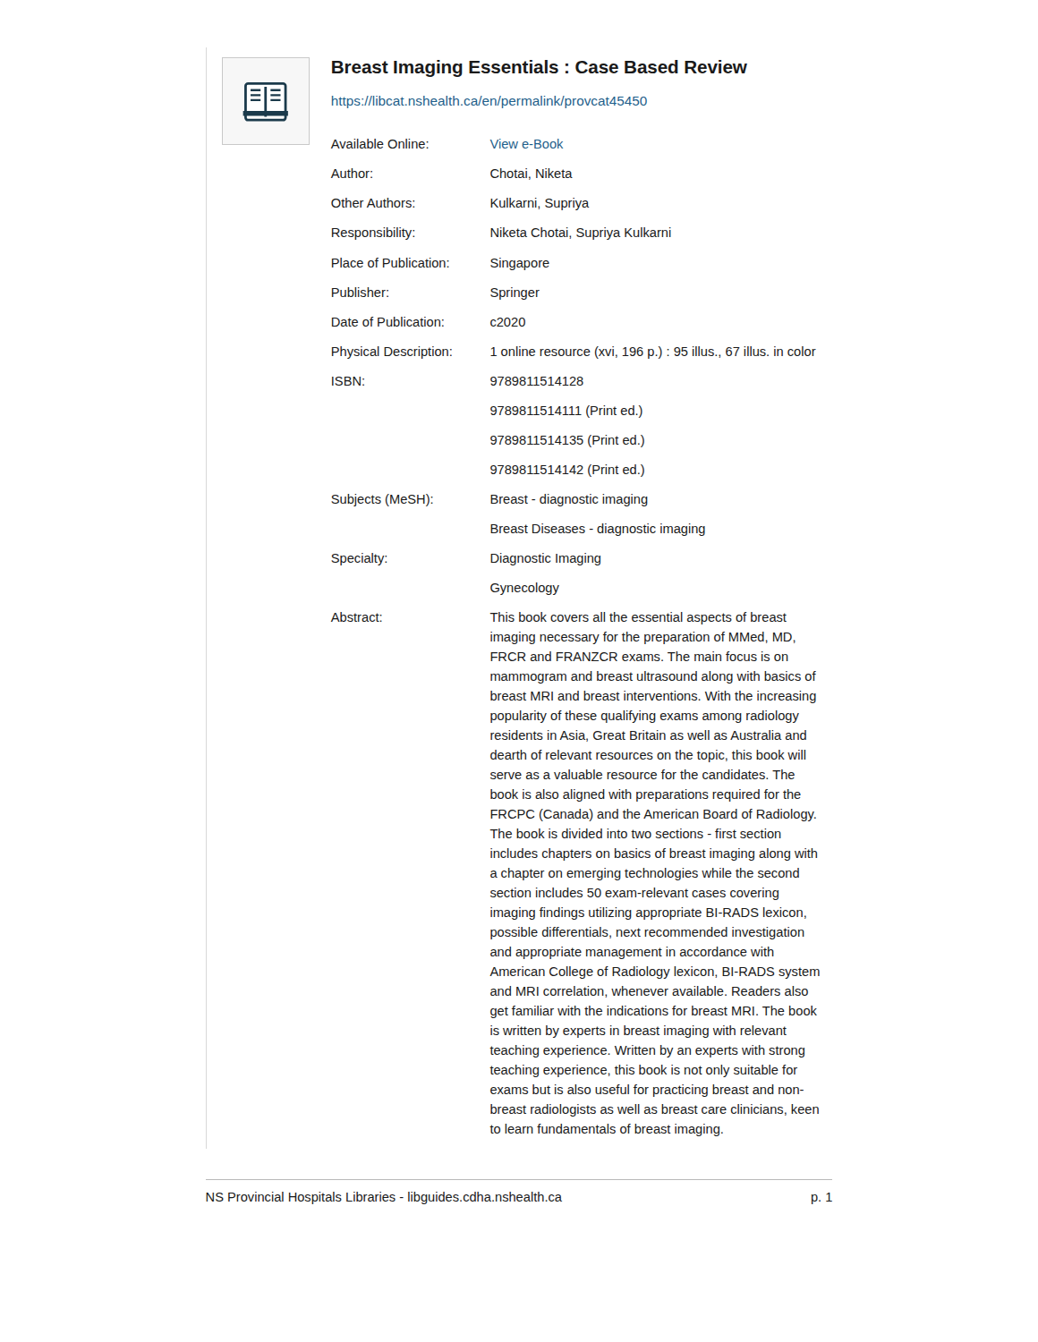Breast Imaging Essentials : Case Based Review
https://libcat.nshealth.ca/en/permalink/provcat45450
| Available Online: | View e-Book |
| Author: | Chotai, Niketa |
| Other Authors: | Kulkarni, Supriya |
| Responsibility: | Niketa Chotai, Supriya Kulkarni |
| Place of Publication: | Singapore |
| Publisher: | Springer |
| Date of Publication: | c2020 |
| Physical Description: | 1 online resource (xvi, 196 p.) : 95 illus., 67 illus. in color |
| ISBN: | 9789811514128 9789811514111 (Print ed.) 9789811514135 (Print ed.) 9789811514142 (Print ed.) |
| Subjects (MeSH): | Breast - diagnostic imaging Breast Diseases - diagnostic imaging |
| Specialty: | Diagnostic Imaging Gynecology |
| Abstract: | This book covers all the essential aspects of breast imaging necessary for the preparation of MMed, MD, FRCR and FRANZCR exams. The main focus is on mammogram and breast ultrasound along with basics of breast MRI and breast interventions. With the increasing popularity of these qualifying exams among radiology residents in Asia, Great Britain as well as Australia and dearth of relevant resources on the topic, this book will serve as a valuable resource for the candidates. The book is also aligned with preparations required for the FRCPC (Canada) and the American Board of Radiology. The book is divided into two sections - first section includes chapters on basics of breast imaging along with a chapter on emerging technologies while the second section includes 50 exam-relevant cases covering imaging findings utilizing appropriate BI-RADS lexicon, possible differentials, next recommended investigation and appropriate management in accordance with American College of Radiology lexicon, BI-RADS system and MRI correlation, whenever available. Readers also get familiar with the indications for breast MRI. The book is written by experts in breast imaging with relevant teaching experience. Written by an experts with strong teaching experience, this book is not only suitable for exams but is also useful for practicing breast and non-breast radiologists as well as breast care clinicians, keen to learn fundamentals of breast imaging. |
NS Provincial Hospitals Libraries - libguides.cdha.nshealth.ca
p. 1